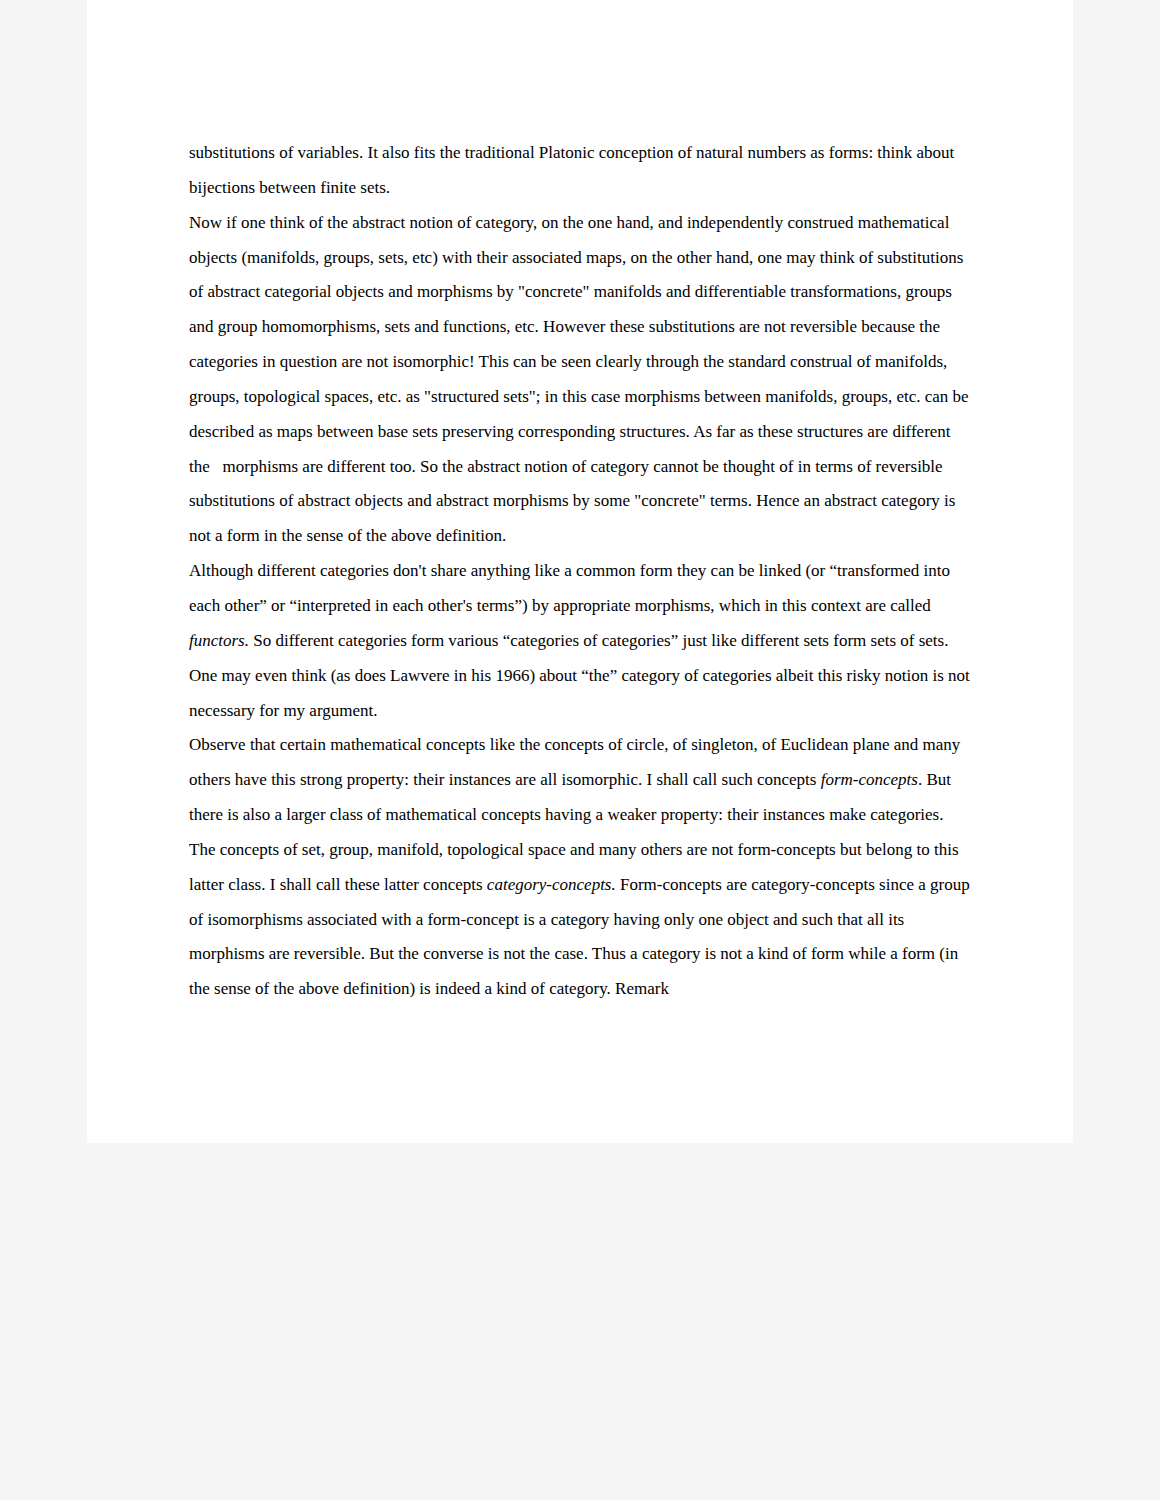substitutions of variables. It also fits the traditional Platonic conception of natural numbers as forms: think about bijections between finite sets.
Now if one think of the abstract notion of category, on the one hand, and independently construed mathematical objects (manifolds, groups, sets, etc) with their associated maps, on the other hand, one may think of substitutions of abstract categorial objects and morphisms by "concrete" manifolds and differentiable transformations, groups and group homomorphisms, sets and functions, etc. However these substitutions are not reversible because the categories in question are not isomorphic! This can be seen clearly through the standard construal of manifolds, groups, topological spaces, etc. as "structured sets"; in this case morphisms between manifolds, groups, etc. can be described as maps between base sets preserving corresponding structures. As far as these structures are different the morphisms are different too. So the abstract notion of category cannot be thought of in terms of reversible substitutions of abstract objects and abstract morphisms by some "concrete" terms. Hence an abstract category is not a form in the sense of the above definition.
Although different categories don't share anything like a common form they can be linked (or “transformed into each other” or “interpreted in each other's terms”) by appropriate morphisms, which in this context are called functors. So different categories form various “categories of categories” just like different sets form sets of sets. One may even think (as does Lawvere in his 1966) about “the” category of categories albeit this risky notion is not necessary for my argument.
Observe that certain mathematical concepts like the concepts of circle, of singleton, of Euclidean plane and many others have this strong property: their instances are all isomorphic. I shall call such concepts form-concepts. But there is also a larger class of mathematical concepts having a weaker property: their instances make categories. The concepts of set, group, manifold, topological space and many others are not form-concepts but belong to this latter class. I shall call these latter concepts category-concepts. Form-concepts are category-concepts since a group of isomorphisms associated with a form-concept is a category having only one object and such that all its morphisms are reversible. But the converse is not the case. Thus a category is not a kind of form while a form (in the sense of the above definition) is indeed a kind of category. Remark